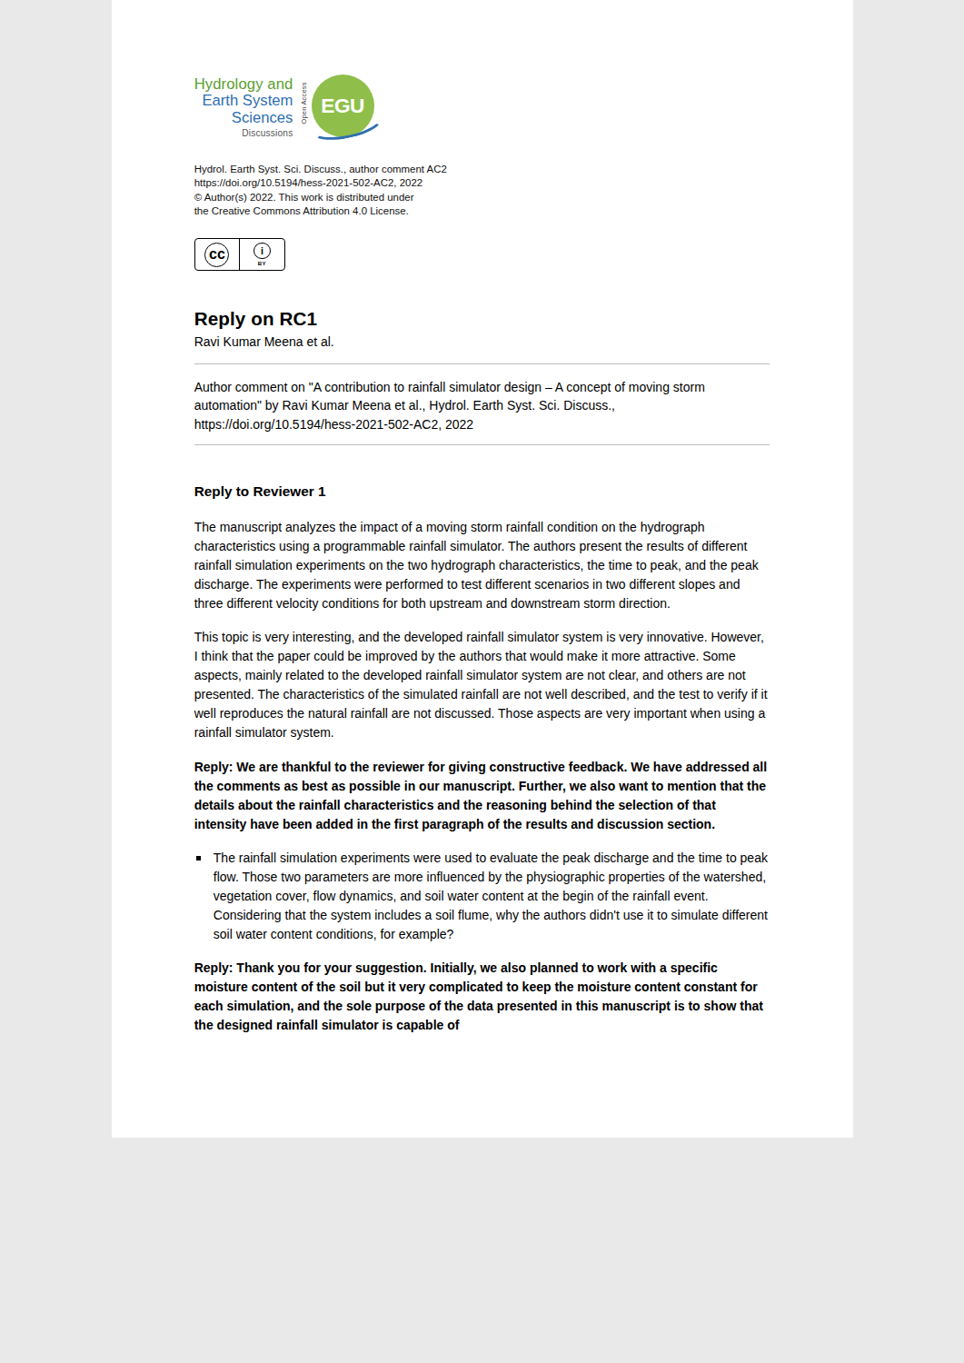Hydrology and
Earth System
Sciences
Discussions
Open Access
EGU
Hydrol. Earth Syst. Sci. Discuss., author comment AC2
https://doi.org/10.5194/hess-2021-502-AC2, 2022
© Author(s) 2022. This work is distributed under
the Creative Commons Attribution 4.0 License.
i
BY
Reply on RC1
Ravi Kumar Meena et al.
Author comment on "A contribution to rainfall simulator design – A concept of moving storm automation" by Ravi Kumar Meena et al., Hydrol. Earth Syst. Sci. Discuss., https://doi.org/10.5194/hess-2021-502-AC2, 2022
Reply to Reviewer 1
The manuscript analyzes the impact of a moving storm rainfall condition on the hydrograph characteristics using a programmable rainfall simulator. The authors present the results of different rainfall simulation experiments on the two hydrograph characteristics, the time to peak, and the peak discharge. The experiments were performed to test different scenarios in two different slopes and three different velocity conditions for both upstream and downstream storm direction.
This topic is very interesting, and the developed rainfall simulator system is very innovative. However, I think that the paper could be improved by the authors that would make it more attractive. Some aspects, mainly related to the developed rainfall simulator system are not clear, and others are not presented. The characteristics of the simulated rainfall are not well described, and the test to verify if it well reproduces the natural rainfall are not discussed. Those aspects are very important when using a rainfall simulator system.
Reply: We are thankful to the reviewer for giving constructive feedback. We have addressed all the comments as best as possible in our manuscript. Further, we also want to mention that the details about the rainfall characteristics and the reasoning behind the selection of that intensity have been added in the first paragraph of the results and discussion section.
The rainfall simulation experiments were used to evaluate the peak discharge and the time to peak flow. Those two parameters are more influenced by the physiographic properties of the watershed, vegetation cover, flow dynamics, and soil water content at the begin of the rainfall event. Considering that the system includes a soil flume, why the authors didn't use it to simulate different soil water content conditions, for example?
Reply: Thank you for your suggestion. Initially, we also planned to work with a specific moisture content of the soil but it very complicated to keep the moisture content constant for each simulation, and the sole purpose of the data presented in this manuscript is to show that the designed rainfall simulator is capable of